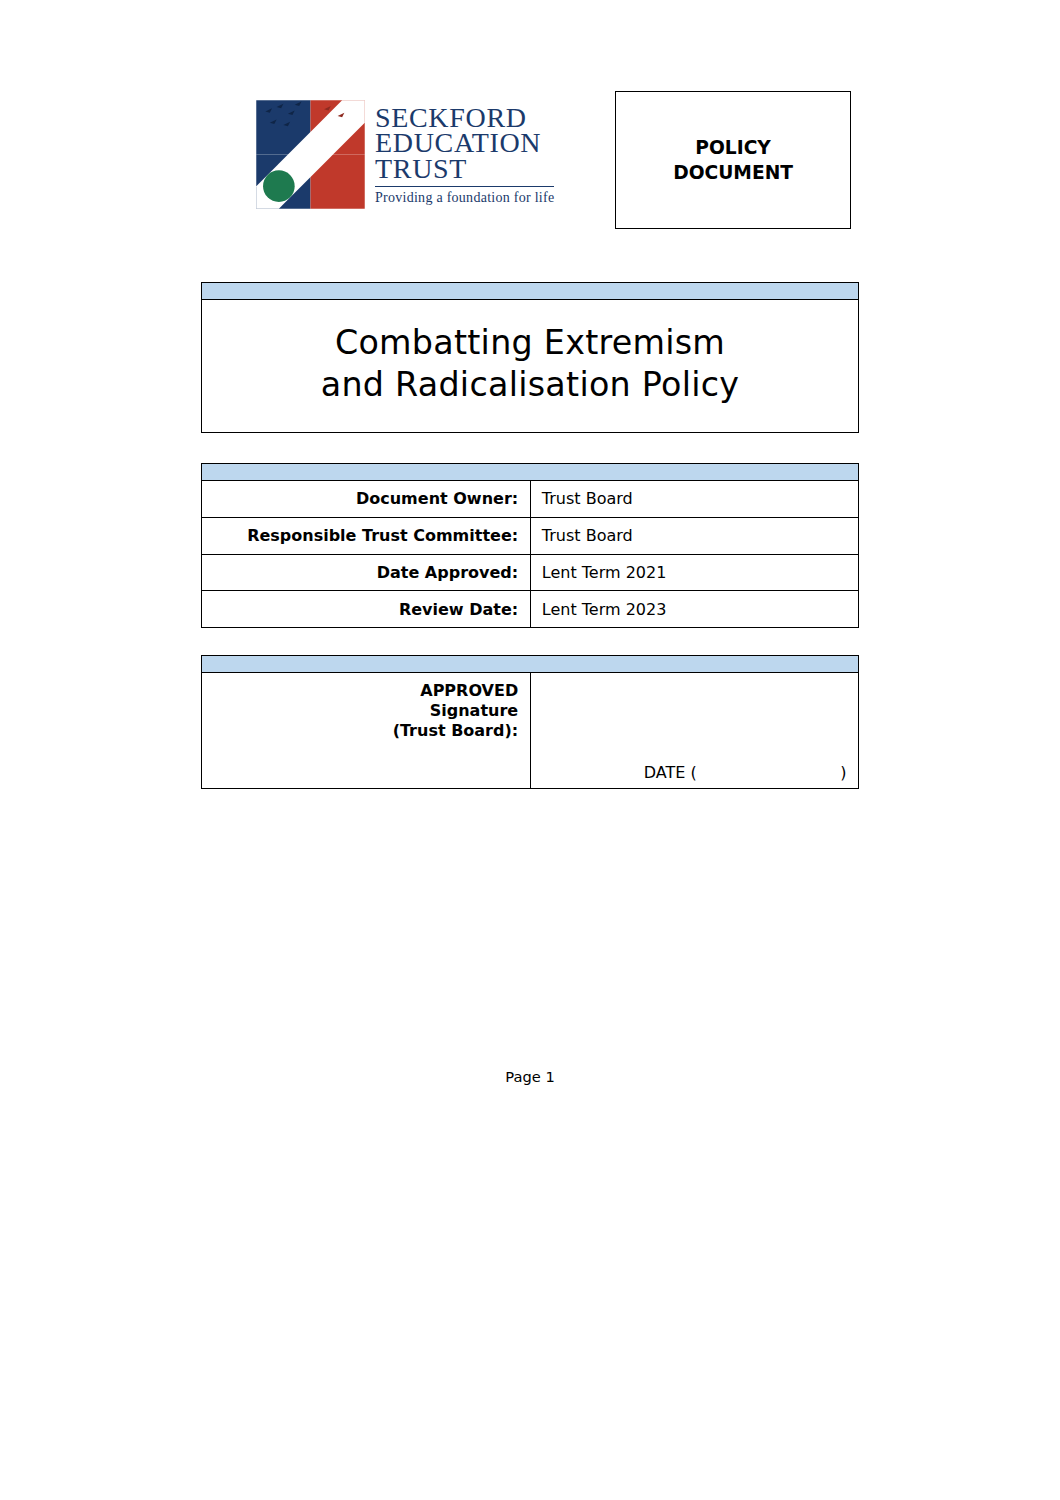SECKFORD EDUCATION TRUST
Providing a foundation for life
POLICY
DOCUMENT
Combatting Extremism
and Radicalisation Policy
| Document Owner: | Trust Board |
| Responsible Trust Committee: | Trust Board |
| Date Approved: | Lent Term 2021 |
| Review Date: | Lent Term 2023 |
| APPROVED Signature (Trust Board): | DATE ( ) |
Page 1